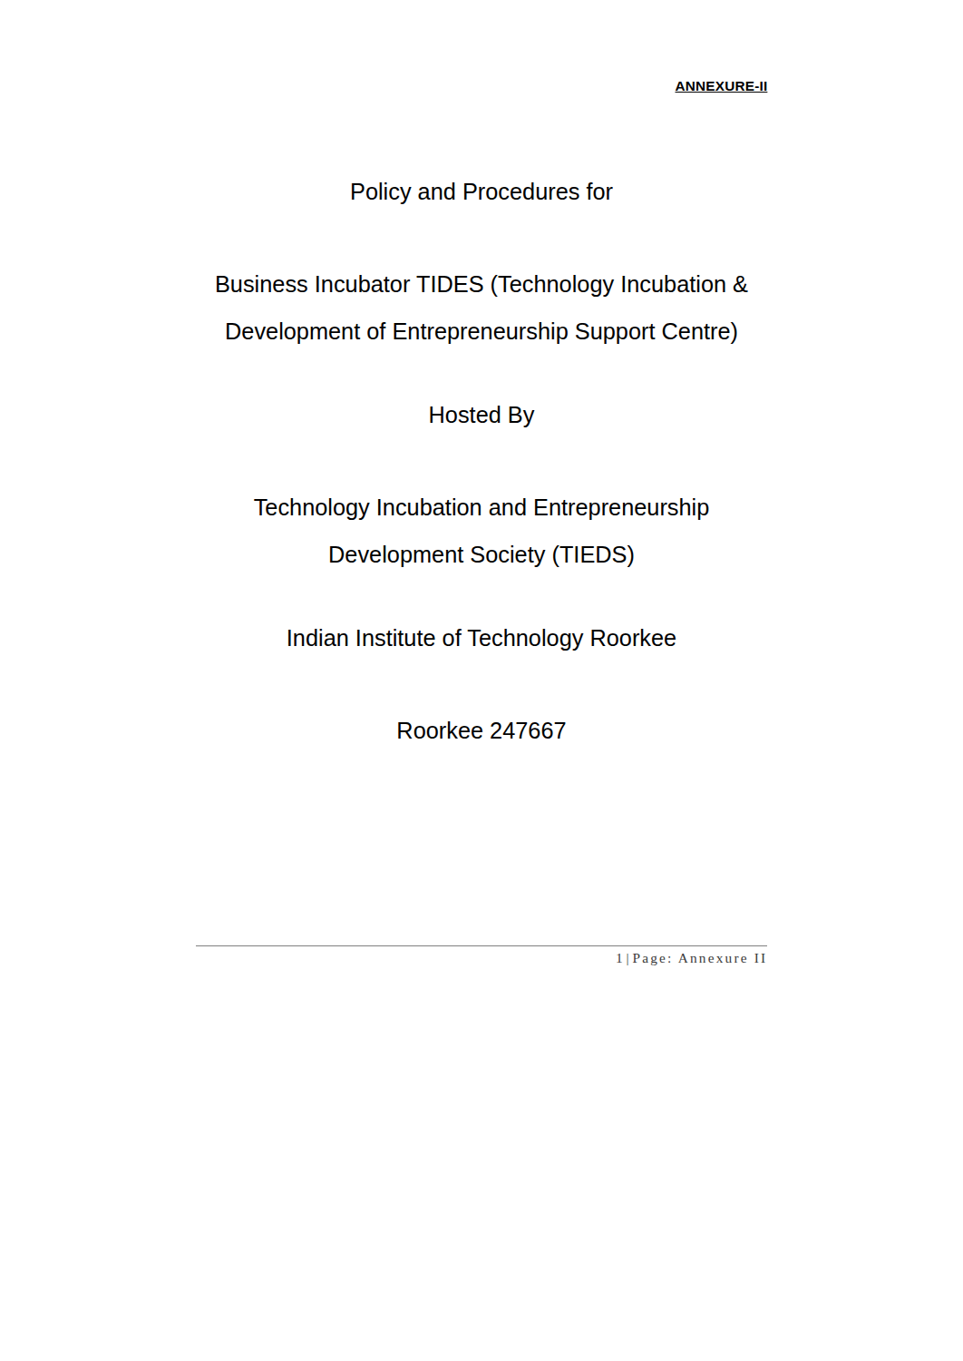ANNEXURE-II
Policy and Procedures for
Business Incubator TIDES (Technology Incubation &
Development of Entrepreneurship Support Centre)
Hosted By
Technology Incubation and Entrepreneurship
Development Society (TIEDS)
Indian Institute of Technology Roorkee
Roorkee 247667
1 | Page: Annexure II